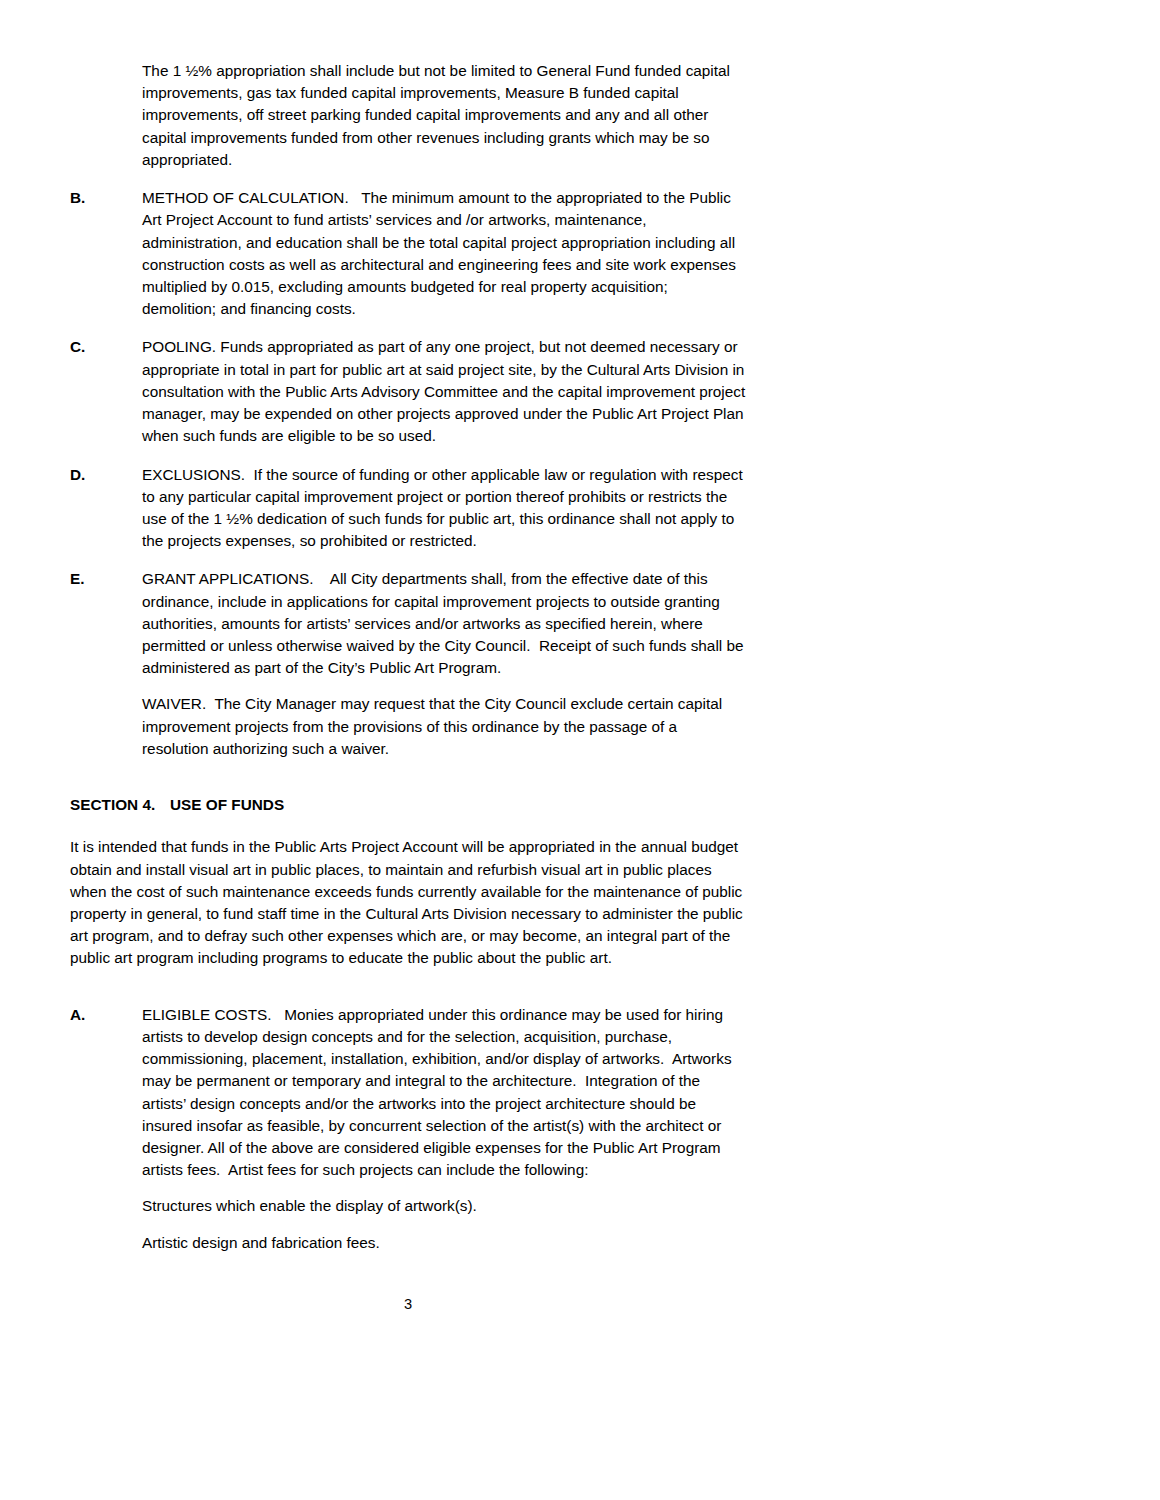The 1 ½% appropriation shall include but not be limited to General Fund funded capital improvements, gas tax funded capital improvements, Measure B funded capital improvements, off street parking funded capital improvements and any and all other capital improvements funded from other revenues including grants which may be so appropriated.
B.
METHOD OF CALCULATION. The minimum amount to the appropriated to the Public Art Project Account to fund artists’ services and /or artworks, maintenance, administration, and education shall be the total capital project appropriation including all construction costs as well as architectural and engineering fees and site work expenses multiplied by 0.015, excluding amounts budgeted for real property acquisition; demolition; and financing costs.
C.
POOLING. Funds appropriated as part of any one project, but not deemed necessary or appropriate in total in part for public art at said project site, by the Cultural Arts Division in consultation with the Public Arts Advisory Committee and the capital improvement project manager, may be expended on other projects approved under the Public Art Project Plan when such funds are eligible to be so used.
D.
EXCLUSIONS. If the source of funding or other applicable law or regulation with respect to any particular capital improvement project or portion thereof prohibits or restricts the use of the 1 ½% dedication of such funds for public art, this ordinance shall not apply to the projects expenses, so prohibited or restricted.
E.
GRANT APPLICATIONS. All City departments shall, from the effective date of this ordinance, include in applications for capital improvement projects to outside granting authorities, amounts for artists’ services and/or artworks as specified herein, where permitted or unless otherwise waived by the City Council. Receipt of such funds shall be administered as part of the City’s Public Art Program.
WAIVER. The City Manager may request that the City Council exclude certain capital improvement projects from the provisions of this ordinance by the passage of a resolution authorizing such a waiver.
SECTION 4. USE OF FUNDS
It is intended that funds in the Public Arts Project Account will be appropriated in the annual budget obtain and install visual art in public places, to maintain and refurbish visual art in public places when the cost of such maintenance exceeds funds currently available for the maintenance of public property in general, to fund staff time in the Cultural Arts Division necessary to administer the public art program, and to defray such other expenses which are, or may become, an integral part of the public art program including programs to educate the public about the public art.
A.
ELIGIBLE COSTS. Monies appropriated under this ordinance may be used for hiring artists to develop design concepts and for the selection, acquisition, purchase, commissioning, placement, installation, exhibition, and/or display of artworks. Artworks may be permanent or temporary and integral to the architecture. Integration of the artists’ design concepts and/or the artworks into the project architecture should be insured insofar as feasible, by concurrent selection of the artist(s) with the architect or designer. All of the above are considered eligible expenses for the Public Art Program artists fees. Artist fees for such projects can include the following:
Structures which enable the display of artwork(s).
Artistic design and fabrication fees.
3